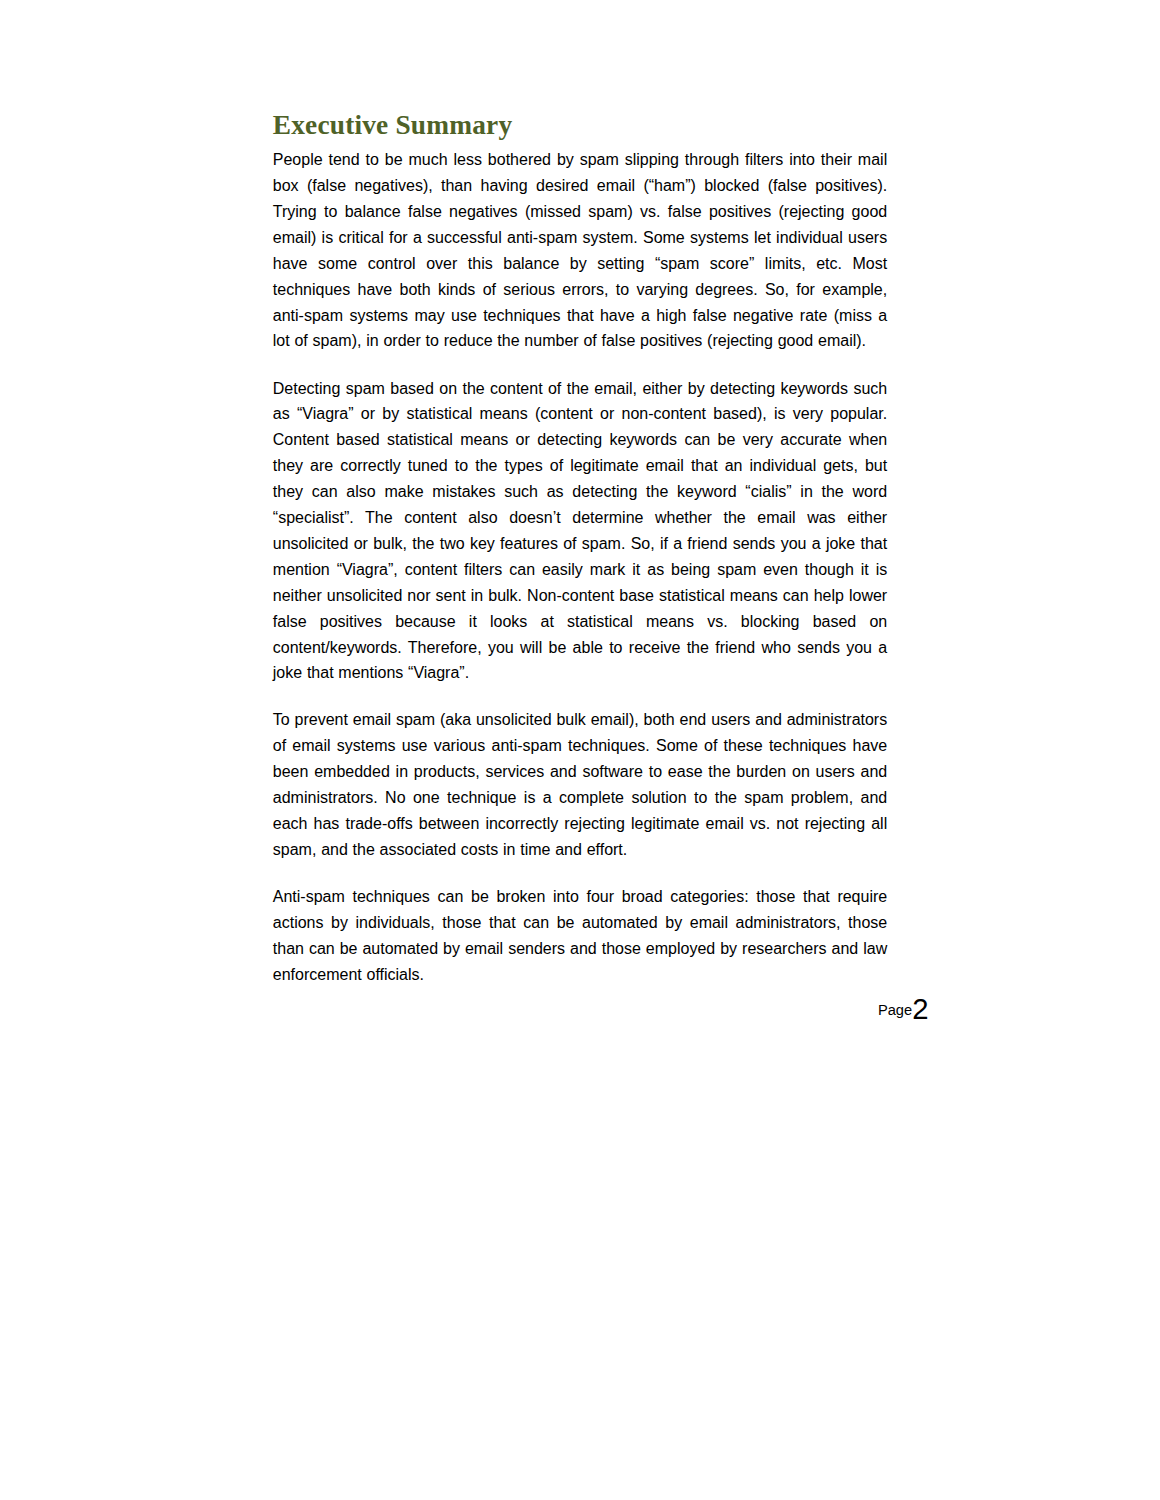Executive Summary
People tend to be much less bothered by spam slipping through filters into their mail box (false negatives), than having desired email (“ham”) blocked (false positives). Trying to balance false negatives (missed spam) vs. false positives (rejecting good email) is critical for a successful anti-spam system. Some systems let individual users have some control over this balance by setting “spam score” limits, etc. Most techniques have both kinds of serious errors, to varying degrees. So, for example, anti-spam systems may use techniques that have a high false negative rate (miss a lot of spam), in order to reduce the number of false positives (rejecting good email).
Detecting spam based on the content of the email, either by detecting keywords such as “Viagra” or by statistical means (content or non-content based), is very popular. Content based statistical means or detecting keywords can be very accurate when they are correctly tuned to the types of legitimate email that an individual gets, but they can also make mistakes such as detecting the keyword “cialis” in the word “specialist”. The content also doesn’t determine whether the email was either unsolicited or bulk, the two key features of spam. So, if a friend sends you a joke that mention “Viagra”, content filters can easily mark it as being spam even though it is neither unsolicited nor sent in bulk. Non-content base statistical means can help lower false positives because it looks at statistical means vs. blocking based on content/keywords. Therefore, you will be able to receive the friend who sends you a joke that mentions “Viagra”.
To prevent email spam (aka unsolicited bulk email), both end users and administrators of email systems use various anti-spam techniques. Some of these techniques have been embedded in products, services and software to ease the burden on users and administrators. No one technique is a complete solution to the spam problem, and each has trade-offs between incorrectly rejecting legitimate email vs. not rejecting all spam, and the associated costs in time and effort.
Anti-spam techniques can be broken into four broad categories: those that require actions by individuals, those that can be automated by email administrators, those than can be automated by email senders and those employed by researchers and law enforcement officials.
Page 2